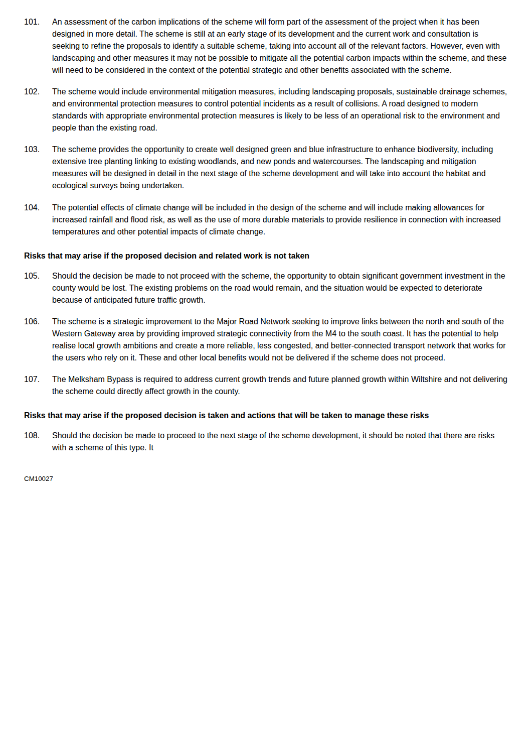101. An assessment of the carbon implications of the scheme will form part of the assessment of the project when it has been designed in more detail. The scheme is still at an early stage of its development and the current work and consultation is seeking to refine the proposals to identify a suitable scheme, taking into account all of the relevant factors. However, even with landscaping and other measures it may not be possible to mitigate all the potential carbon impacts within the scheme, and these will need to be considered in the context of the potential strategic and other benefits associated with the scheme.
102. The scheme would include environmental mitigation measures, including landscaping proposals, sustainable drainage schemes, and environmental protection measures to control potential incidents as a result of collisions. A road designed to modern standards with appropriate environmental protection measures is likely to be less of an operational risk to the environment and people than the existing road.
103. The scheme provides the opportunity to create well designed green and blue infrastructure to enhance biodiversity, including extensive tree planting linking to existing woodlands, and new ponds and watercourses. The landscaping and mitigation measures will be designed in detail in the next stage of the scheme development and will take into account the habitat and ecological surveys being undertaken.
104. The potential effects of climate change will be included in the design of the scheme and will include making allowances for increased rainfall and flood risk, as well as the use of more durable materials to provide resilience in connection with increased temperatures and other potential impacts of climate change.
Risks that may arise if the proposed decision and related work is not taken
105. Should the decision be made to not proceed with the scheme, the opportunity to obtain significant government investment in the county would be lost. The existing problems on the road would remain, and the situation would be expected to deteriorate because of anticipated future traffic growth.
106. The scheme is a strategic improvement to the Major Road Network seeking to improve links between the north and south of the Western Gateway area by providing improved strategic connectivity from the M4 to the south coast. It has the potential to help realise local growth ambitions and create a more reliable, less congested, and better-connected transport network that works for the users who rely on it. These and other local benefits would not be delivered if the scheme does not proceed.
107. The Melksham Bypass is required to address current growth trends and future planned growth within Wiltshire and not delivering the scheme could directly affect growth in the county.
Risks that may arise if the proposed decision is taken and actions that will be taken to manage these risks
108. Should the decision be made to proceed to the next stage of the scheme development, it should be noted that there are risks with a scheme of this type. It
CM10027